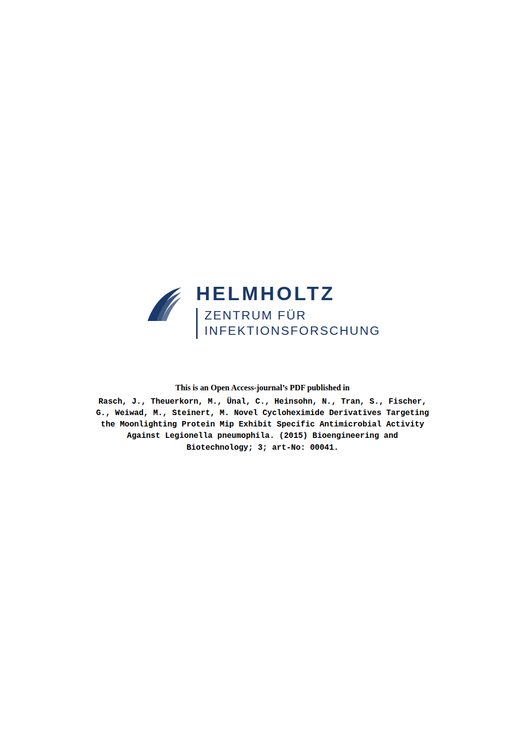HELMHOLTZ
ZENTRUM FÜR
INFEKTIONSFORSCHUNG
This is an Open Access-journal’s PDF published in
Rasch, J., Theuerkorn, M., Ünal, C., Heinsohn, N., Tran, S., Fischer, G., Weiwad, M., Steinert, M. Novel Cycloheximide Derivatives Targeting the Moonlighting Protein Mip Exhibit Specific Antimicrobial Activity Against Legionella pneumophila. (2015) Bioengineering and Biotechnology; 3; art-No: 00041.